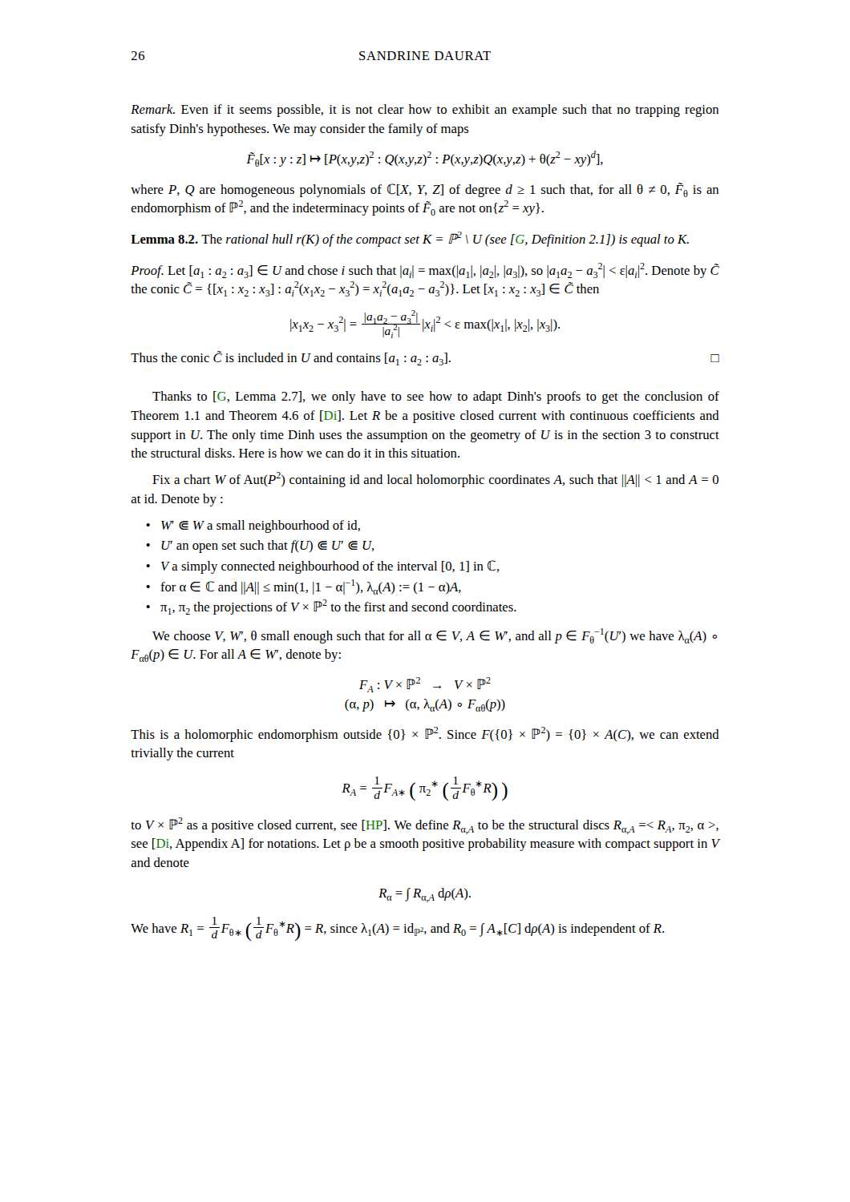26 SANDRINE DAURAT 26
Remark. Even if it seems possible, it is not clear how to exhibit an example such that no trapping region satisfy Dinh's hypotheses. We may consider the family of maps
F̃θ[x : y : z] ↦ [P(x,y,z)2 : Q(x,y,z)2 : P(x,y,z)Q(x,y,z) + θ(z2 − xy)d],
where P, Q are homogeneous polynomials of ℂ[X, Y, Z] of degree d ≥ 1 such that, for all θ ≠ 0, F̃θ is an endomorphism of ℙ2, and the indeterminacy points of F̃0 are not on{z2 = xy}.
Lemma 8.2. The rational hull r(K) of the compact set K = ℙ2 \ U (see [G, Definition 2.1]) is equal to K.
Proof. Let [a1 : a2 : a3] ∈ U and chose i such that |ai| = max(|a1|, |a2|, |a3|), so |a1a2 − a32| < ε|ai|2. Denote by C̃ the conic C̃ = {[x1 : x2 : x3] : ai2(x1x2 − x32) = xi2(a1a2 − a32)}. Let [x1 : x2 : x3] ∈ C̃ then
|x1x2 − x32| = |a1a2 − a32||ai2||xi|2 < ε max(|x1|, |x2|, |x3|).
Thus the conic C̃ is included in U and contains [a1 : a2 : a3]. □
Thanks to [G, Lemma 2.7], we only have to see how to adapt Dinh's proofs to get the conclusion of Theorem 1.1 and Theorem 4.6 of [Di]. Let R be a positive closed current with continuous coefficients and support in U. The only time Dinh uses the assumption on the geometry of U is in the section 3 to construct the structural disks. Here is how we can do it in this situation.
Fix a chart W of Aut(P2) containing id and local holomorphic coordinates A, such that ||A|| < 1 and A = 0 at id. Denote by :
W′ ⋐ W a small neighbourhood of id,
U′ an open set such that f(U) ⋐ U′ ⋐ U,
V a simply connected neighbourhood of the interval [0, 1] in ℂ,
for α ∈ ℂ and ||A|| ≤ min(1, |1 − α|−1), λα(A) := (1 − α)A,
π1, π2 the projections of V × ℙ2 to the first and second coordinates.
We choose V, W′, θ small enough such that for all α ∈ V, A ∈ W′, and all p ∈ Fθ−1(U′) we have λα(A) ∘ Fαθ(p) ∈ U. For all A ∈ W′, denote by:
FA : V × ℙ2 → V × ℙ2 (α, p) ↦ (α, λα(A) ∘ Fαθ(p))
This is a holomorphic endomorphism outside {0} × ℙ2. Since F({0} × ℙ2) = {0} × A(C), we can extend trivially the current
RA = 1 d FA∗ ( π2∗ (1 d Fθ∗R) )
to V × ℙ2 as a positive closed current, see [HP]. We define Rα,A to be the structural discs Rα,A =< RA, π2, α >, see [Di, Appendix A] for notations. Let ρ be a smooth positive probability measure with compact support in V and denote
Rα = ∫ Rα,A dρ(A).
We have R1 = 1 d Fθ∗ (1 d Fθ∗R) = R, since λ1(A) = idℙ2, and R0 = ∫ A∗[C] dρ(A) is independent of R.